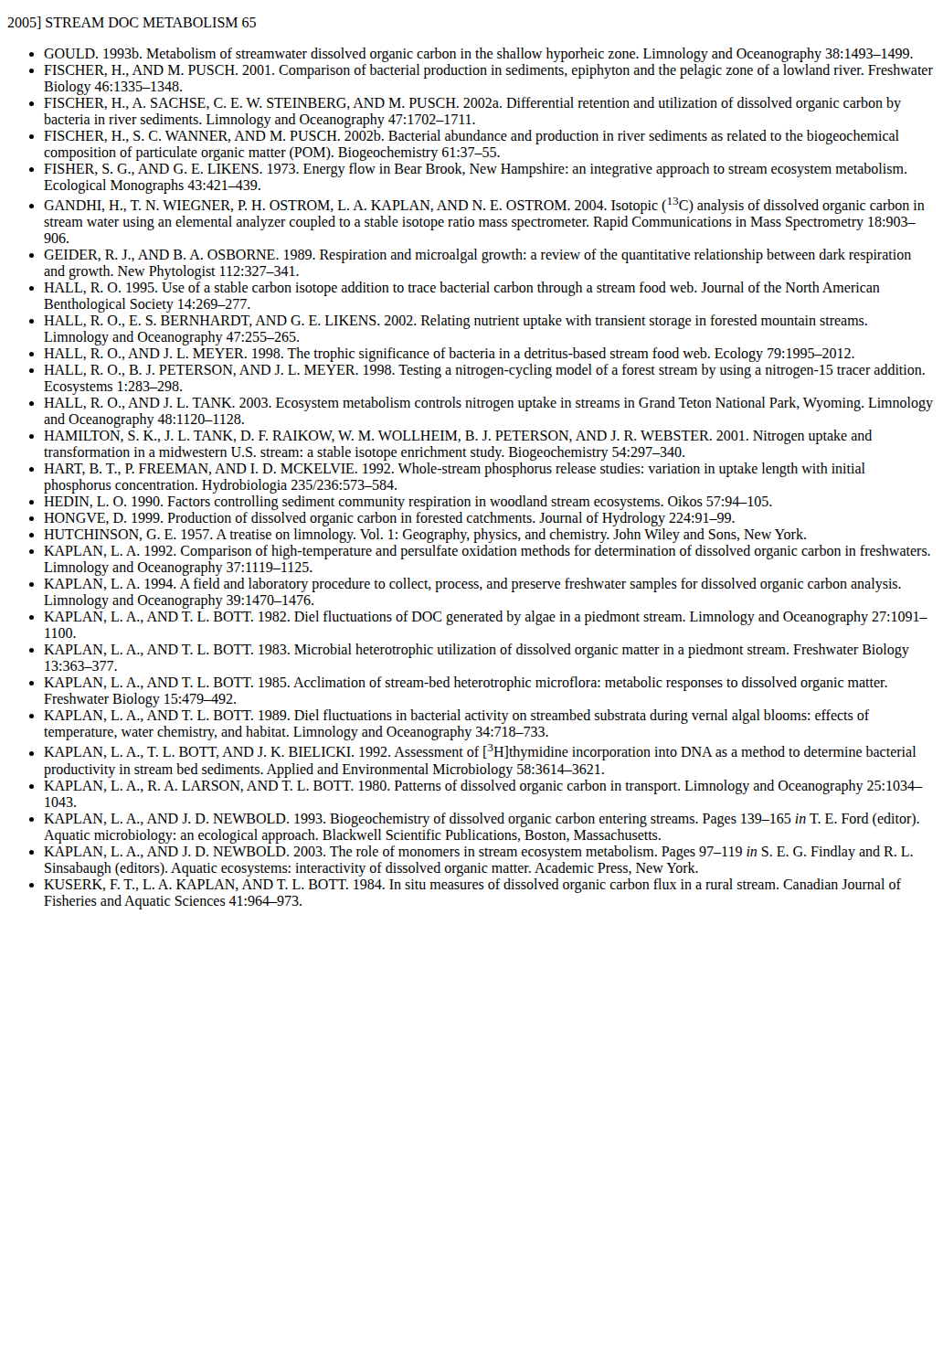2005] STREAM DOC METABOLISM 65
GOULD. 1993b. Metabolism of streamwater dissolved organic carbon in the shallow hyporheic zone. Limnology and Oceanography 38:1493–1499.
FISCHER, H., AND M. PUSCH. 2001. Comparison of bacterial production in sediments, epiphyton and the pelagic zone of a lowland river. Freshwater Biology 46:1335–1348.
FISCHER, H., A. SACHSE, C. E. W. STEINBERG, AND M. PUSCH. 2002a. Differential retention and utilization of dissolved organic carbon by bacteria in river sediments. Limnology and Oceanography 47:1702–1711.
FISCHER, H., S. C. WANNER, AND M. PUSCH. 2002b. Bacterial abundance and production in river sediments as related to the biogeochemical composition of particulate organic matter (POM). Biogeochemistry 61:37–55.
FISHER, S. G., AND G. E. LIKENS. 1973. Energy flow in Bear Brook, New Hampshire: an integrative approach to stream ecosystem metabolism. Ecological Monographs 43:421–439.
GANDHI, H., T. N. WIEGNER, P. H. OSTROM, L. A. KAPLAN, AND N. E. OSTROM. 2004. Isotopic (13C) analysis of dissolved organic carbon in stream water using an elemental analyzer coupled to a stable isotope ratio mass spectrometer. Rapid Communications in Mass Spectrometry 18:903–906.
GEIDER, R. J., AND B. A. OSBORNE. 1989. Respiration and microalgal growth: a review of the quantitative relationship between dark respiration and growth. New Phytologist 112:327–341.
HALL, R. O. 1995. Use of a stable carbon isotope addition to trace bacterial carbon through a stream food web. Journal of the North American Benthological Society 14:269–277.
HALL, R. O., E. S. BERNHARDT, AND G. E. LIKENS. 2002. Relating nutrient uptake with transient storage in forested mountain streams. Limnology and Oceanography 47:255–265.
HALL, R. O., AND J. L. MEYER. 1998. The trophic significance of bacteria in a detritus-based stream food web. Ecology 79:1995–2012.
HALL, R. O., B. J. PETERSON, AND J. L. MEYER. 1998. Testing a nitrogen-cycling model of a forest stream by using a nitrogen-15 tracer addition. Ecosystems 1:283–298.
HALL, R. O., AND J. L. TANK. 2003. Ecosystem metabolism controls nitrogen uptake in streams in Grand Teton National Park, Wyoming. Limnology and Oceanography 48:1120–1128.
HAMILTON, S. K., J. L. TANK, D. F. RAIKOW, W. M. WOLLHEIM, B. J. PETERSON, AND J. R. WEBSTER. 2001. Nitrogen uptake and transformation in a midwestern U.S. stream: a stable isotope enrichment study. Biogeochemistry 54:297–340.
HART, B. T., P. FREEMAN, AND I. D. MCKELVIE. 1992. Whole-stream phosphorus release studies: variation in uptake length with initial phosphorus concentration. Hydrobiologia 235/236:573–584.
HEDIN, L. O. 1990. Factors controlling sediment community respiration in woodland stream ecosystems. Oikos 57:94–105.
HONGVE, D. 1999. Production of dissolved organic carbon in forested catchments. Journal of Hydrology 224:91–99.
HUTCHINSON, G. E. 1957. A treatise on limnology. Vol. 1: Geography, physics, and chemistry. John Wiley and Sons, New York.
KAPLAN, L. A. 1992. Comparison of high-temperature and persulfate oxidation methods for determination of dissolved organic carbon in freshwaters. Limnology and Oceanography 37:1119–1125.
KAPLAN, L. A. 1994. A field and laboratory procedure to collect, process, and preserve freshwater samples for dissolved organic carbon analysis. Limnology and Oceanography 39:1470–1476.
KAPLAN, L. A., AND T. L. BOTT. 1982. Diel fluctuations of DOC generated by algae in a piedmont stream. Limnology and Oceanography 27:1091–1100.
KAPLAN, L. A., AND T. L. BOTT. 1983. Microbial heterotrophic utilization of dissolved organic matter in a piedmont stream. Freshwater Biology 13:363–377.
KAPLAN, L. A., AND T. L. BOTT. 1985. Acclimation of stream-bed heterotrophic microflora: metabolic responses to dissolved organic matter. Freshwater Biology 15:479–492.
KAPLAN, L. A., AND T. L. BOTT. 1989. Diel fluctuations in bacterial activity on streambed substrata during vernal algal blooms: effects of temperature, water chemistry, and habitat. Limnology and Oceanography 34:718–733.
KAPLAN, L. A., T. L. BOTT, AND J. K. BIELICKI. 1992. Assessment of [3H]thymidine incorporation into DNA as a method to determine bacterial productivity in stream bed sediments. Applied and Environmental Microbiology 58:3614–3621.
KAPLAN, L. A., R. A. LARSON, AND T. L. BOTT. 1980. Patterns of dissolved organic carbon in transport. Limnology and Oceanography 25:1034–1043.
KAPLAN, L. A., AND J. D. NEWBOLD. 1993. Biogeochemistry of dissolved organic carbon entering streams. Pages 139–165 in T. E. Ford (editor). Aquatic microbiology: an ecological approach. Blackwell Scientific Publications, Boston, Massachusetts.
KAPLAN, L. A., AND J. D. NEWBOLD. 2003. The role of monomers in stream ecosystem metabolism. Pages 97–119 in S. E. G. Findlay and R. L. Sinsabaugh (editors). Aquatic ecosystems: interactivity of dissolved organic matter. Academic Press, New York.
KUSERK, F. T., L. A. KAPLAN, AND T. L. BOTT. 1984. In situ measures of dissolved organic carbon flux in a rural stream. Canadian Journal of Fisheries and Aquatic Sciences 41:964–973.